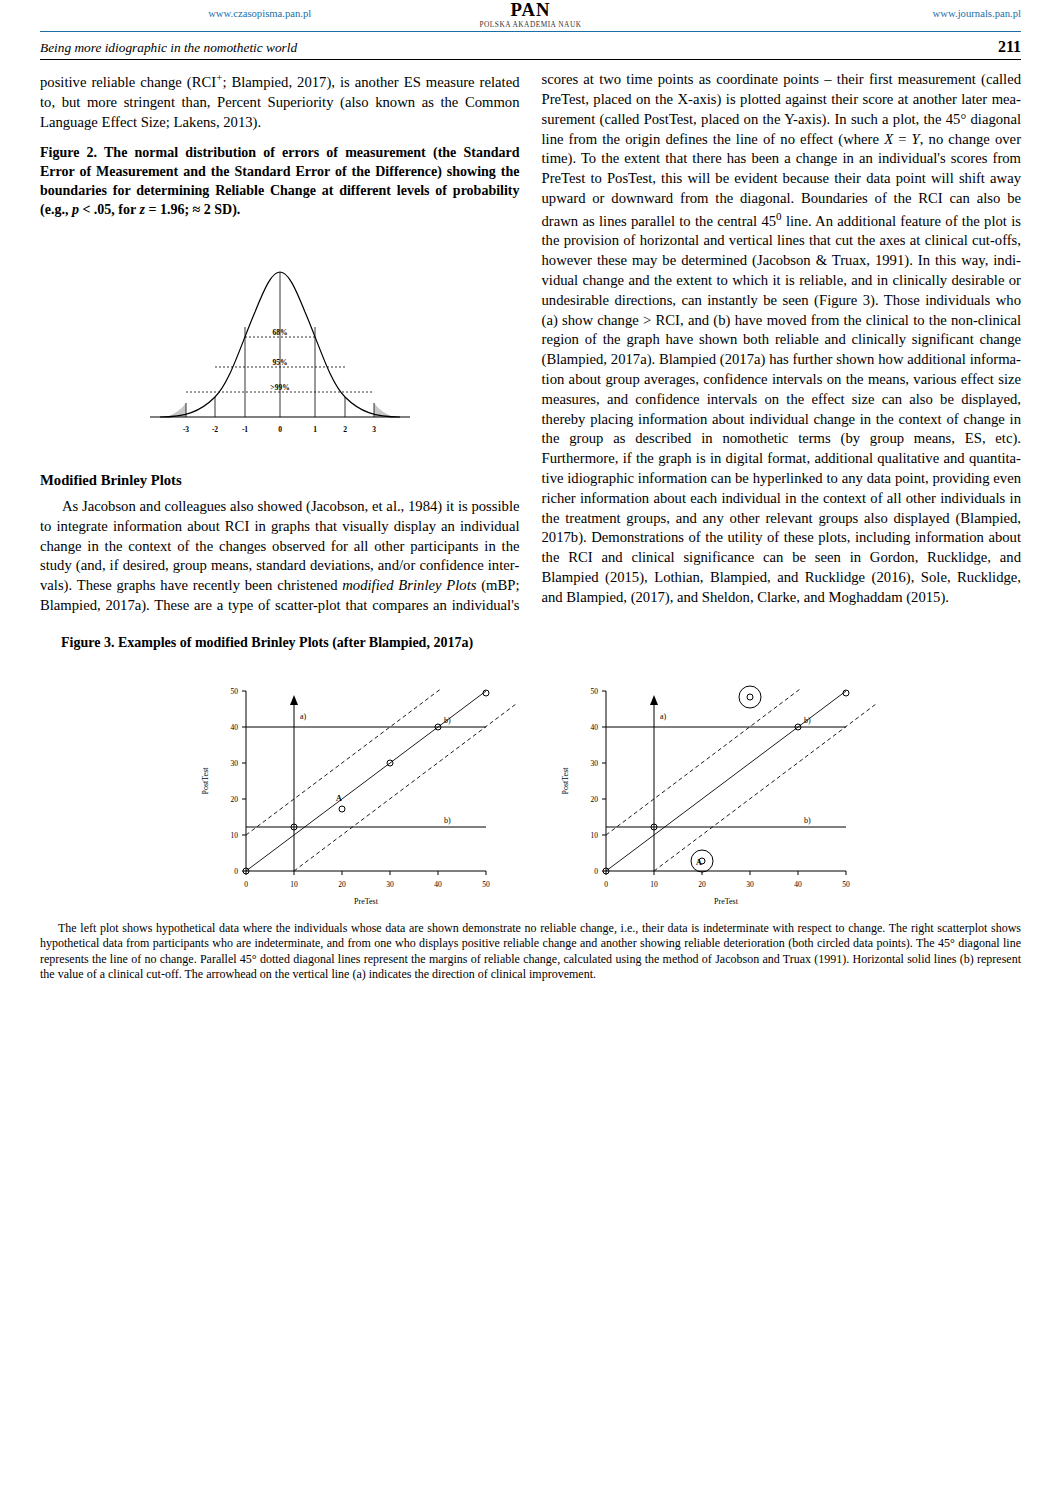www.czasopisma.pan.pl
PAN
POLSKA AKADEMIA NAUK
www.journals.pan.pl
Being more idiographic in the nomothetic world 211
positive reliable change (RCI+; Blampied, 2017), is another ES measure related to, but more stringent than, Percent Superiority (also known as the Common Language Effect Size; Lakens, 2013).
Figure 2. The normal distribution of errors of measurement (the Standard Error of Measurement and the Standard Error of the Difference) showing the boundaries for determining Reliable Change at different levels of probability (e.g., p < .05, for z = 1.96; ≈ 2 SD).
68% 95% >99% -3 -2 -1 0 1 2 3
Modified Brinley Plots
As Jacobson and colleagues also showed (Jacobson, et al., 1984) it is possible to integrate information about RCI in graphs that visually display an individual change in the context of the changes observed for all other participants in the study (and, if desired, group means, standard deviations, and/or confidence intervals). These graphs have recently been christened modified Brinley Plots (mBP; Blampied, 2017a). These are a type of scatter-plot that compares an individual's scores at two time points as coordinate points – their first measurement (called PreTest, placed on the X-axis) is plotted against their score at another later measurement (called PostTest, placed on the Y-axis). In such a plot, the 45° diagonal line from the origin defines the line of no effect (where X = Y, no change over time). To the extent that there has been a change in an individual's scores from PreTest to PosTest, this will be evident because their data point will shift away upward or downward from the diagonal. Boundaries of the RCI can also be drawn as lines parallel to the central 450 line. An additional feature of the plot is the provision of horizontal and vertical lines that cut the axes at clinical cut-offs, however these may be determined (Jacobson & Truax, 1991). In this way, individual change and the extent to which it is reliable, and in clinically desirable or undesirable directions, can instantly be seen (Figure 3). Those individuals who (a) show change > RCI, and (b) have moved from the clinical to the non-clinical region of the graph have shown both reliable and clinically significant change (Blampied, 2017a). Blampied (2017a) has further shown how additional information about group averages, confidence intervals on the means, various effect size measures, and confidence intervals on the effect size can also be displayed, thereby placing information about individual change in the context of change in the group as described in nomothetic terms (by group means, ES, etc). Furthermore, if the graph is in digital format, additional qualitative and quantitative idiographic information can be hyperlinked to any data point, providing even richer information about each individual in the context of all other individuals in the treatment groups, and any other relevant groups also displayed (Blampied, 2017b). Demonstrations of the utility of these plots, including information about the RCI and clinical significance can be seen in Gordon, Rucklidge, and Blampied (2015), Lothian, Blampied, and Rucklidge (2016), Sole, Rucklidge, and Blampied, (2017), and Sheldon, Clarke, and Moghaddam (2015).
Figure 3. Examples of modified Brinley Plots (after Blampied, 2017a)
0 10 20 30 40 50 0 10 20 30 40 50 PreTest PostTest a) b) b) A 0 10 20 30 40 50 0 10 20 30 40 50 PreTest PostTest a) b) b) A
The left plot shows hypothetical data where the individuals whose data are shown demonstrate no reliable change, i.e., their data is indeterminate with respect to change. The right scatterplot shows hypothetical data from participants who are indeterminate, and from one who displays positive reliable change and another showing reliable deterioration (both circled data points). The 45° diagonal line represents the line of no change. Parallel 45° dotted diagonal lines represent the margins of reliable change, calculated using the method of Jacobson and Truax (1991). Horizontal solid lines (b) represent the value of a clinical cut-off. The arrowhead on the vertical line (a) indicates the direction of clinical improvement.